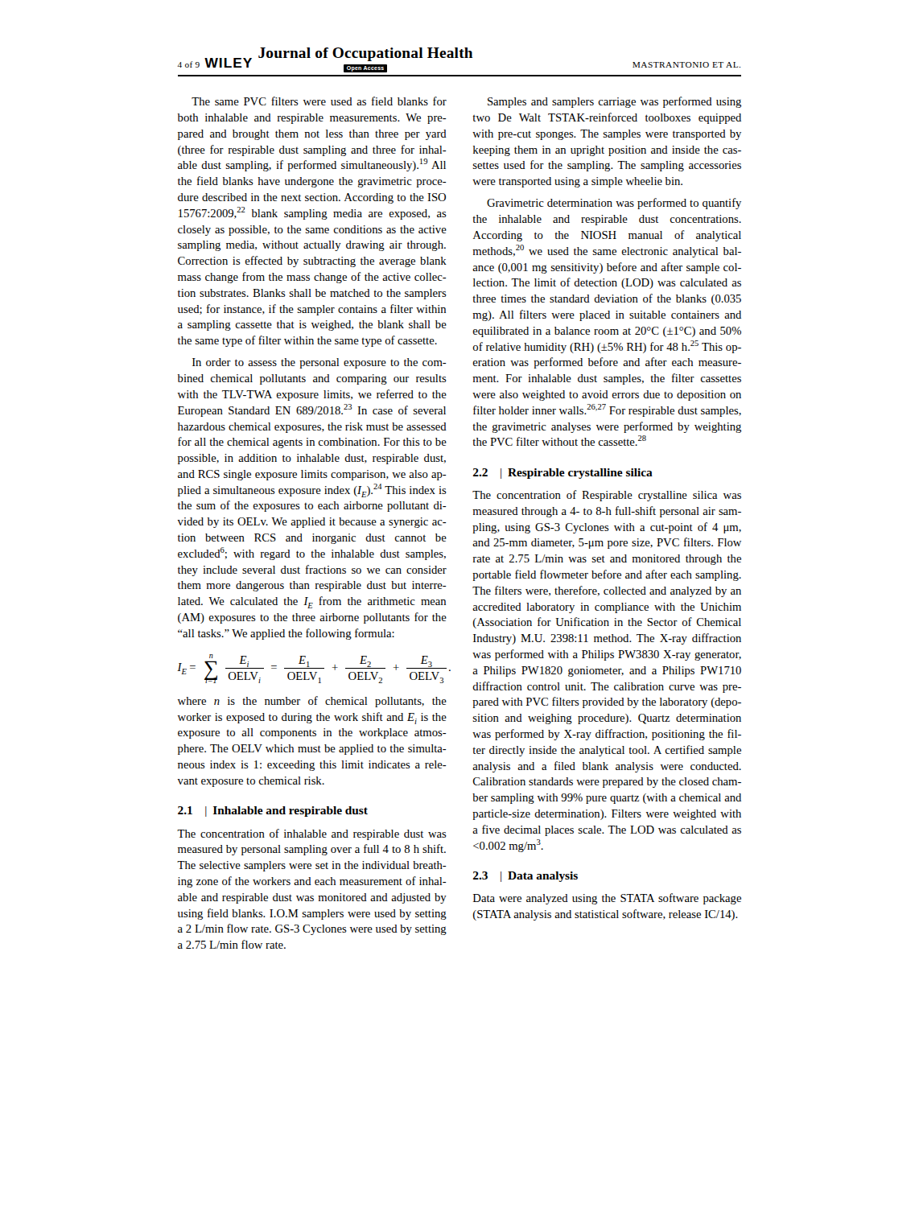4 of 9 WILEY Journal of Occupational Health Open Access
MASTRANTONIO ET AL.
The same PVC filters were used as field blanks for both inhalable and respirable measurements. We prepared and brought them not less than three per yard (three for respirable dust sampling and three for inhalable dust sampling, if performed simultaneously).19 All the field blanks have undergone the gravimetric procedure described in the next section. According to the ISO 15767:2009,22 blank sampling media are exposed, as closely as possible, to the same conditions as the active sampling media, without actually drawing air through. Correction is effected by subtracting the average blank mass change from the mass change of the active collection substrates. Blanks shall be matched to the samplers used; for instance, if the sampler contains a filter within a sampling cassette that is weighed, the blank shall be the same type of filter within the same type of cassette.
In order to assess the personal exposure to the combined chemical pollutants and comparing our results with the TLV-TWA exposure limits, we referred to the European Standard EN 689/2018.23 In case of several hazardous chemical exposures, the risk must be assessed for all the chemical agents in combination. For this to be possible, in addition to inhalable dust, respirable dust, and RCS single exposure limits comparison, we also applied a simultaneous exposure index (IE).24 This index is the sum of the exposures to each airborne pollutant divided by its OELv. We applied it because a synergic action between RCS and inorganic dust cannot be excluded6; with regard to the inhalable dust samples, they include several dust fractions so we can consider them more dangerous than respirable dust but interrelated. We calculated the IE from the arithmetic mean (AM) exposures to the three airborne pollutants for the “all tasks.” We applied the following formula:
IE= n ∑ i=1 Ei OELVi = E 1 OELV1 + E 2 OELV2 + E 3 OELV3 .
where n is the number of chemical pollutants, the worker is exposed to during the work shift and Ei is the exposure to all components in the workplace atmosphere. The OELV which must be applied to the simultaneous index is 1: exceeding this limit indicates a relevant exposure to chemical risk.
2.1|Inhalable and respirable dust
The concentration of inhalable and respirable dust was measured by personal sampling over a full 4 to 8 h shift. The selective samplers were set in the individual breathing zone of the workers and each measurement of inhalable and respirable dust was monitored and adjusted by using field blanks. I.O.M samplers were used by setting a 2 L/min flow rate. GS-3 Cyclones were used by setting a 2.75 L/min flow rate.
Samples and samplers carriage was performed using two De Walt TSTAK-reinforced toolboxes equipped with pre-cut sponges. The samples were transported by keeping them in an upright position and inside the cassettes used for the sampling. The sampling accessories were transported using a simple wheelie bin.
Gravimetric determination was performed to quantify the inhalable and respirable dust concentrations. According to the NIOSH manual of analytical methods,20 we used the same electronic analytical balance (0,001 mg sensitivity) before and after sample collection. The limit of detection (LOD) was calculated as three times the standard deviation of the blanks (0.035 mg). All filters were placed in suitable containers and equilibrated in a balance room at 20°C (±1°C) and 50% of relative humidity (RH) (±5% RH) for 48 h.25 This operation was performed before and after each measurement. For inhalable dust samples, the filter cassettes were also weighted to avoid errors due to deposition on filter holder inner walls.26,27 For respirable dust samples, the gravimetric analyses were performed by weighting the PVC filter without the cassette.28
2.2|Respirable crystalline silica
The concentration of Respirable crystalline silica was measured through a 4- to 8-h full-shift personal air sampling, using GS-3 Cyclones with a cut-point of 4 μm, and 25-mm diameter, 5-μm pore size, PVC filters. Flow rate at 2.75 L/min was set and monitored through the portable field flowmeter before and after each sampling. The filters were, therefore, collected and analyzed by an accredited laboratory in compliance with the Unichim (Association for Unification in the Sector of Chemical Industry) M.U. 2398:11 method. The X-ray diffraction was performed with a Philips PW3830 X-ray generator, a Philips PW1820 goniometer, and a Philips PW1710 diffraction control unit. The calibration curve was prepared with PVC filters provided by the laboratory (deposition and weighing procedure). Quartz determination was performed by X-ray diffraction, positioning the filter directly inside the analytical tool. A certified sample analysis and a filed blank analysis were conducted. Calibration standards were prepared by the closed chamber sampling with 99% pure quartz (with a chemical and particle-size determination). Filters were weighted with a five decimal places scale. The LOD was calculated as <0.002 mg/m3.
2.3|Data analysis
Data were analyzed using the STATA software package (STATA analysis and statistical software, release IC/14).